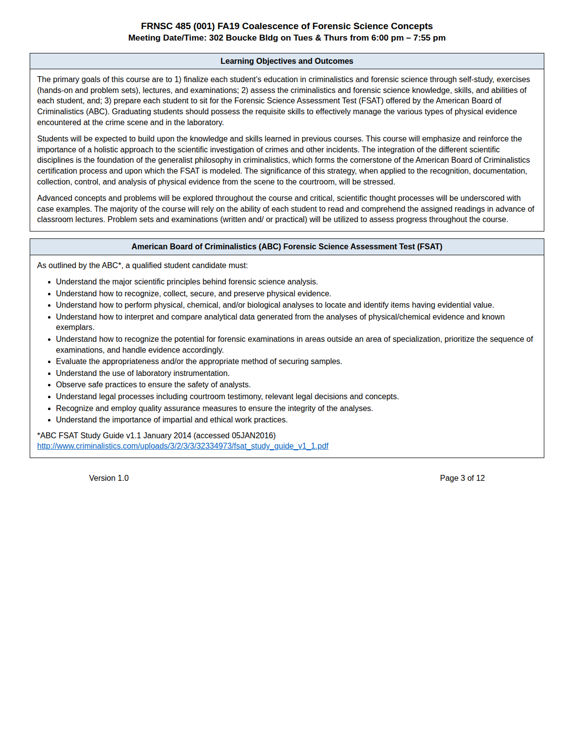FRNSC 485 (001) FA19 Coalescence of Forensic Science Concepts
Meeting Date/Time: 302 Boucke Bldg on Tues & Thurs from 6:00 pm – 7:55 pm
Learning Objectives and Outcomes
The primary goals of this course are to 1) finalize each student’s education in criminalistics and forensic science through self-study, exercises (hands-on and problem sets), lectures, and examinations; 2) assess the criminalistics and forensic science knowledge, skills, and abilities of each student, and; 3) prepare each student to sit for the Forensic Science Assessment Test (FSAT) offered by the American Board of Criminalistics (ABC). Graduating students should possess the requisite skills to effectively manage the various types of physical evidence encountered at the crime scene and in the laboratory.
Students will be expected to build upon the knowledge and skills learned in previous courses. This course will emphasize and reinforce the importance of a holistic approach to the scientific investigation of crimes and other incidents. The integration of the different scientific disciplines is the foundation of the generalist philosophy in criminalistics, which forms the cornerstone of the American Board of Criminalistics certification process and upon which the FSAT is modeled. The significance of this strategy, when applied to the recognition, documentation, collection, control, and analysis of physical evidence from the scene to the courtroom, will be stressed.
Advanced concepts and problems will be explored throughout the course and critical, scientific thought processes will be underscored with case examples. The majority of the course will rely on the ability of each student to read and comprehend the assigned readings in advance of classroom lectures. Problem sets and examinations (written and/ or practical) will be utilized to assess progress throughout the course.
American Board of Criminalistics (ABC) Forensic Science Assessment Test (FSAT)
As outlined by the ABC*, a qualified student candidate must:
Understand the major scientific principles behind forensic science analysis.
Understand how to recognize, collect, secure, and preserve physical evidence.
Understand how to perform physical, chemical, and/or biological analyses to locate and identify items having evidential value.
Understand how to interpret and compare analytical data generated from the analyses of physical/chemical evidence and known exemplars.
Understand how to recognize the potential for forensic examinations in areas outside an area of specialization, prioritize the sequence of examinations, and handle evidence accordingly.
Evaluate the appropriateness and/or the appropriate method of securing samples.
Understand the use of laboratory instrumentation.
Observe safe practices to ensure the safety of analysts.
Understand legal processes including courtroom testimony, relevant legal decisions and concepts.
Recognize and employ quality assurance measures to ensure the integrity of the analyses.
Understand the importance of impartial and ethical work practices.
*ABC FSAT Study Guide v1.1 January 2014 (accessed 05JAN2016)
http://www.criminalistics.com/uploads/3/2/3/3/32334973/fsat_study_guide_v1_1.pdf
Version 1.0
Page 3 of 12